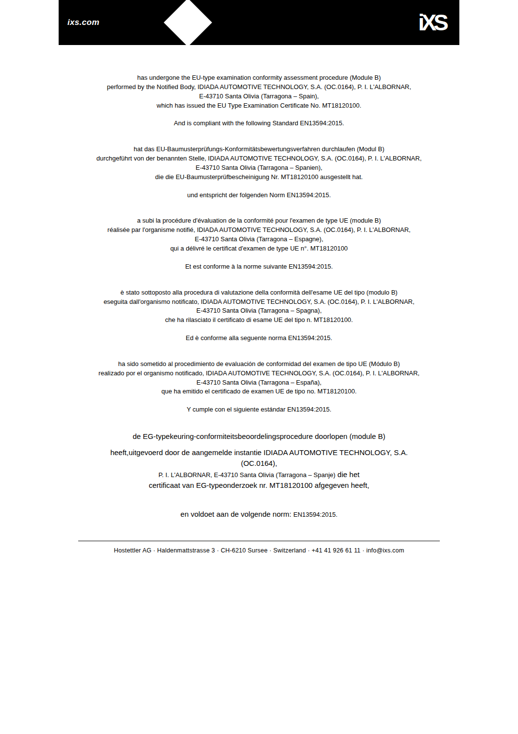ixs.com
iXS
has undergone the EU-type examination conformity assessment procedure (Module B)
performed by the Notified Body, IDIADA AUTOMOTIVE TECHNOLOGY, S.A. (OC.0164), P. I. L'ALBORNAR,
E-43710 Santa Olivia (Tarragona – Spain),
which has issued the EU Type Examination Certificate No. MT18120100.
And is compliant with the following Standard EN13594:2015.
hat das EU-Baumusterprüfungs-Konformitätsbewertungsverfahren durchlaufen (Modul B)
durchgeführt von der benannten Stelle, IDIADA AUTOMOTIVE TECHNOLOGY, S.A. (OC.0164), P. I. L'ALBORNAR,
E-43710 Santa Olivia (Tarragona – Spanien),
die die EU-Baumusterprüfbescheinigung Nr. MT18120100 ausgestellt hat.
und entspricht der folgenden Norm EN13594:2015.
a subi la procédure d'évaluation de la conformité pour l'examen de type UE (module B)
réalisée par l'organisme notifié, IDIADA AUTOMOTIVE TECHNOLOGY, S.A. (OC.0164), P. I. L'ALBORNAR,
E-43710 Santa Olivia (Tarragona – Espagne),
qui a délivré le certificat d'examen de type UE n°. MT18120100
Et est conforme à la norme suivante EN13594:2015.
è stato sottoposto alla procedura di valutazione della conformità dell'esame UE del tipo (modulo B)
eseguita dall'organismo notificato, IDIADA AUTOMOTIVE TECHNOLOGY, S.A. (OC.0164), P. I. L'ALBORNAR,
E-43710 Santa Olivia (Tarragona – Spagna),
che ha rilasciato il certificato di esame UE del tipo n. MT18120100.
Ed è conforme alla seguente norma EN13594:2015.
ha sido sometido al procedimiento de evaluación de conformidad del examen de tipo UE (Módulo B)
realizado por el organismo notificado, IDIADA AUTOMOTIVE TECHNOLOGY, S.A. (OC.0164), P. I. L'ALBORNAR,
E-43710 Santa Olivia (Tarragona – España),
que ha emitido el certificado de examen UE de tipo no. MT18120100.
Y cumple con el siguiente estándar EN13594:2015.
de EG-typekeuring-conformiteitsbeoordelingsprocedure doorlopen (module B)
heeft,uitgevoerd door de aangemelde instantie IDIADA AUTOMOTIVE TECHNOLOGY, S.A. (OC.0164),
P. I. L'ALBORNAR, E-43710 Santa Olivia (Tarragona – Spanje) die het
certificaat van EG-typeonderzoek nr. MT18120100 afgegeven heeft,
en voldoet aan de volgende norm: EN13594:2015.
Hostettler AG · Haldenmattstrasse 3 · CH-6210 Sursee · Switzerland · +41 41 926 61 11 · info@ixs.com